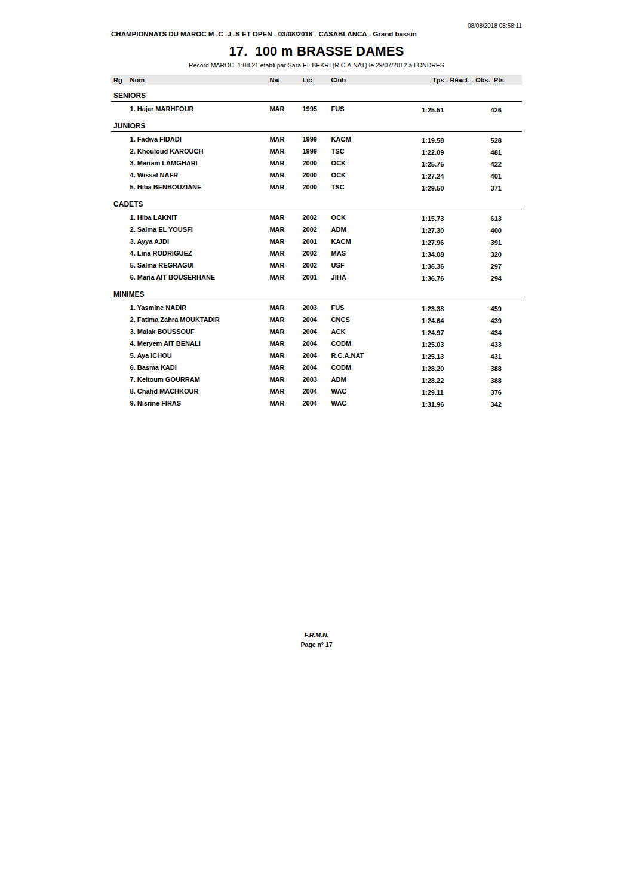08/08/2018 08:58:11
CHAMPIONNATS DU MAROC M -C -J -S ET OPEN - 03/08/2018 - CASABLANCA - Grand bassin
17. 100 m BRASSE DAMES
Record MAROC 1:08.21 établi par Sara EL BEKRI (R.C.A.NAT) le 29/07/2012 à LONDRES
| Rg | Nom | Nat | Lic | Club | Tps - Réact. - Obs. Pts |
| --- | --- | --- | --- | --- | --- |
| SENIORS |
| | 1. Hajar MARHFOUR | MAR | 1995 | FUS | / 1:25.51 / 426 / |
| JUNIORS |
| | 1. Fadwa FIDADI | MAR | 1999 | KACM | / 1:19.58 / 528 / |
| | 2. Khouloud KAROUCH | MAR | 1999 | TSC | / 1:22.09 / 481 / |
| | 3. Mariam LAMGHARI | MAR | 2000 | OCK | / 1:25.75 / 422 / |
| | 4. Wissal NAFR | MAR | 2000 | OCK | / 1:27.24 / 401 / |
| | 5. Hiba BENBOUZIANE | MAR | 2000 | TSC | / 1:29.50 / 371 / |
| CADETS |
| | 1. Hiba LAKNIT | MAR | 2002 | OCK | / 1:15.73 / 613 / |
| | 2. Salma EL YOUSFI | MAR | 2002 | ADM | / 1:27.30 / 400 / |
| | 3. Ayya AJDI | MAR | 2001 | KACM | / 1:27.96 / 391 / |
| | 4. Lina RODRIGUEZ | MAR | 2002 | MAS | / 1:34.08 / 320 / |
| | 5. Salma REGRAGUI | MAR | 2002 | USF | / 1:36.36 / 297 / |
| | 6. Maria AIT BOUSERHANE | MAR | 2001 | JIHA | / 1:36.76 / 294 / |
| MINIMES |
| | 1. Yasmine NADIR | MAR | 2003 | FUS | / 1:23.38 / 459 / |
| | 2. Fatima Zahra MOUKTADIR | MAR | 2004 | CNCS | / 1:24.64 / 439 / |
| | 3. Malak BOUSSOUF | MAR | 2004 | ACK | / 1:24.97 / 434 / |
| | 4. Meryem AIT BENALI | MAR | 2004 | CODM | / 1:25.03 / 433 / |
| | 5. Aya ICHOU | MAR | 2004 | R.C.A.NAT | / 1:25.13 / 431 / |
| | 6. Basma KADI | MAR | 2004 | CODM | / 1:28.20 / 388 / |
| | 7. Keltoum GOURRAM | MAR | 2003 | ADM | / 1:28.22 / 388 / |
| | 8. Chahd MACHKOUR | MAR | 2004 | WAC | / 1:29.11 / 376 / |
| | 9. Nisrine FIRAS | MAR | 2004 | WAC | / 1:31.96 / 342 / |
F.R.M.N.
Page n° 17